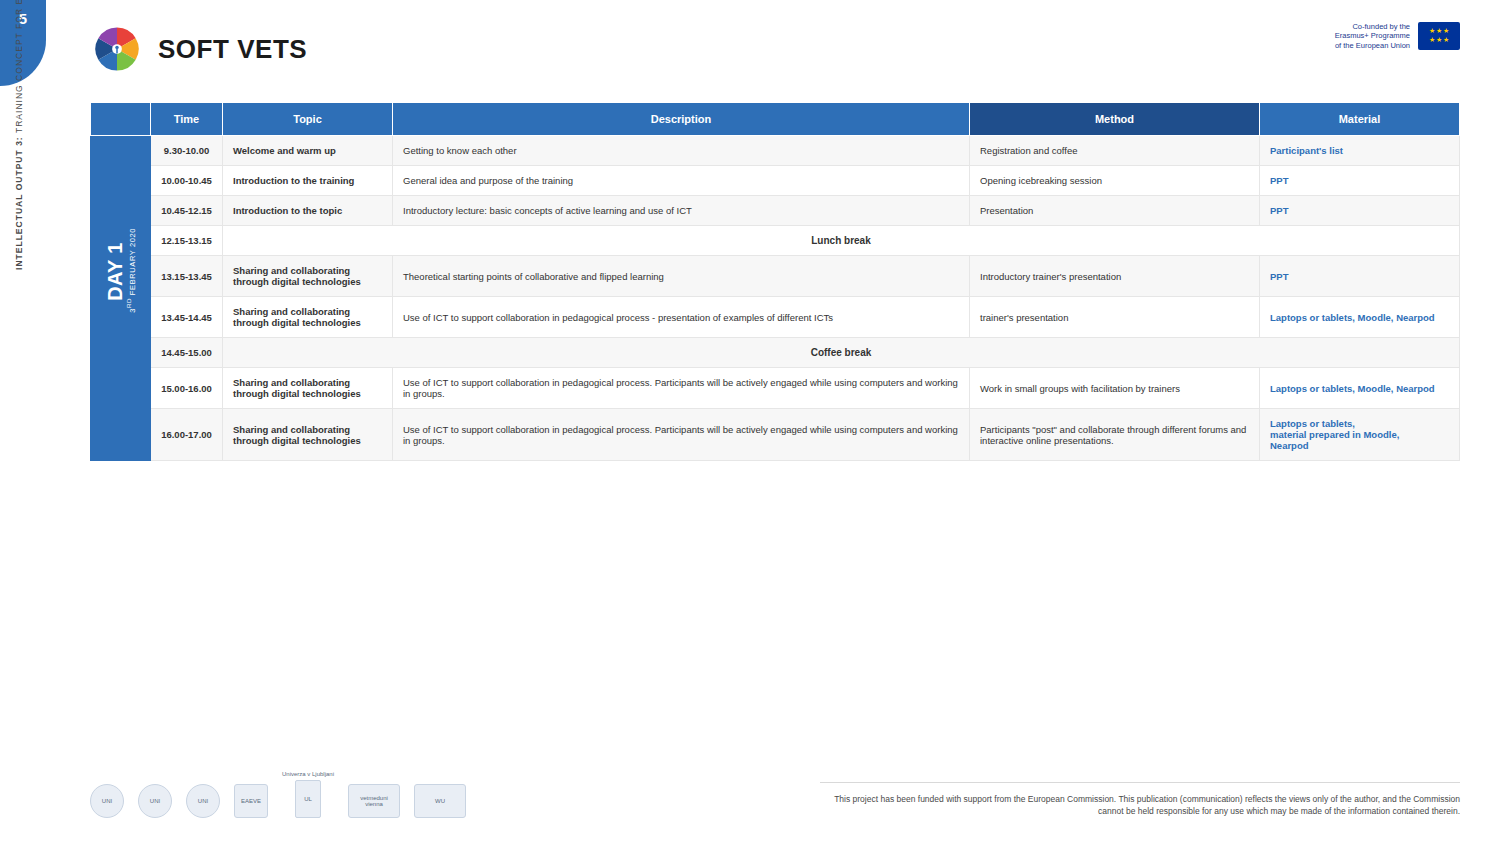5
INTELLECTUAL OUTPUT 3: TRAINING CONCEPT FOR EDUCATION OF TEACHERS
Soft Vets
Co-funded by the
Erasmus+ Programme
of the European Union
★★★
★★★
| | Time | Topic | Description | Method | Material |
| --- | --- | --- | --- | --- | --- |
| DAY 1 3 RD FEBRUARY 2020 | 9.30-10.00 | Welcome and warm up | Getting to know each other | Registration and coffee | Participant's list |
| 10.00-10.45 | Introduction to the training | General idea and purpose of the training | Opening icebreaking session | PPT |
| 10.45-12.15 | Introduction to the topic | Introductory lecture: basic concepts of active learning and use of ICT | Presentation | PPT |
| 12.15-13.15 | Lunch break |
| 13.15-13.45 | Sharing and collaborating through digital technologies | Theoretical starting points of collaborative and flipped learning | Introductory trainer's presentation | PPT |
| 13.45-14.45 | Sharing and collaborating through digital technologies | Use of ICT to support collaboration in pedagogical process - presentation of examples of different ICTs | trainer's presentation | Laptops or tablets, Moodle, Nearpod |
| 14.45-15.00 | Coffee break |
| 15.00-16.00 | Sharing and collaborating through digital technologies | Use of ICT to support collaboration in pedagogical process. Participants will be actively engaged while using computers and working in groups. | Work in small groups with facilitation by trainers | Laptops or tablets, Moodle, Nearpod |
| | 16.00-17.00 | Sharing and collaborating through digital technologies | Use of ICT to support collaboration in pedagogical process. Participants will be actively engaged while using computers and working in groups. | Participants "post" and collaborate through different forums and interactive online presentations. | Laptops or tablets, material prepared in Moodle, Nearpod |
UNI
UNI
UNI
EAEVE
Univerza v Ljubljani
UL
vetmeduni
vienna
WU
This project has been funded with support from the European Commission. This publication (communication) reflects the views only of the author, and the Commission cannot be held responsible for any use which may be made of the information contained therein.